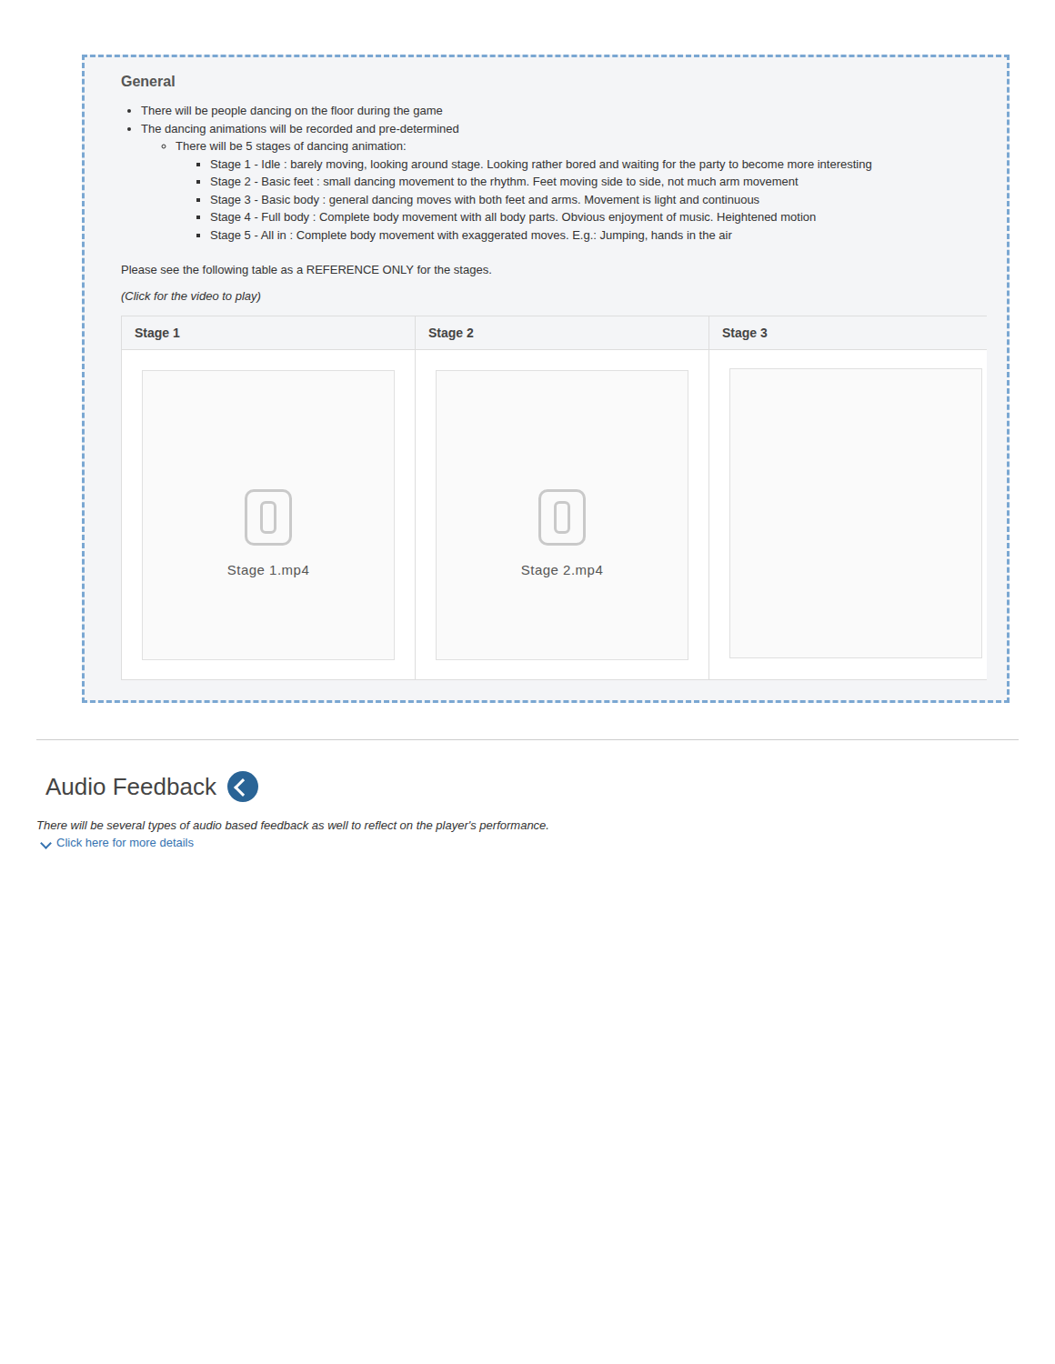General
There will be people dancing on the floor during the game
The dancing animations will be recorded and pre-determined
There will be 5 stages of dancing animation:
Stage 1 - Idle : barely moving, looking around stage. Looking rather bored and waiting for the party to become more interesting
Stage 2 - Basic feet : small dancing movement to the rhythm. Feet moving side to side, not much arm movement
Stage 3 - Basic body : general dancing moves with both feet and arms. Movement is light and continuous
Stage 4 - Full body : Complete body movement with all body parts. Obvious enjoyment of music. Heightened motion
Stage 5 - All in : Complete body movement with exaggerated moves. E.g.: Jumping, hands in the air
Please see the following table as a REFERENCE ONLY for the stages.
(Click for the video to play)
| Stage 1 | Stage 2 | Stage 3 |
| --- | --- | --- |
| Stage 1.mp4 | Stage 2.mp4 | |
Audio Feedback
There will be several types of audio based feedback as well to reflect on the player's performance.
Click here for more details